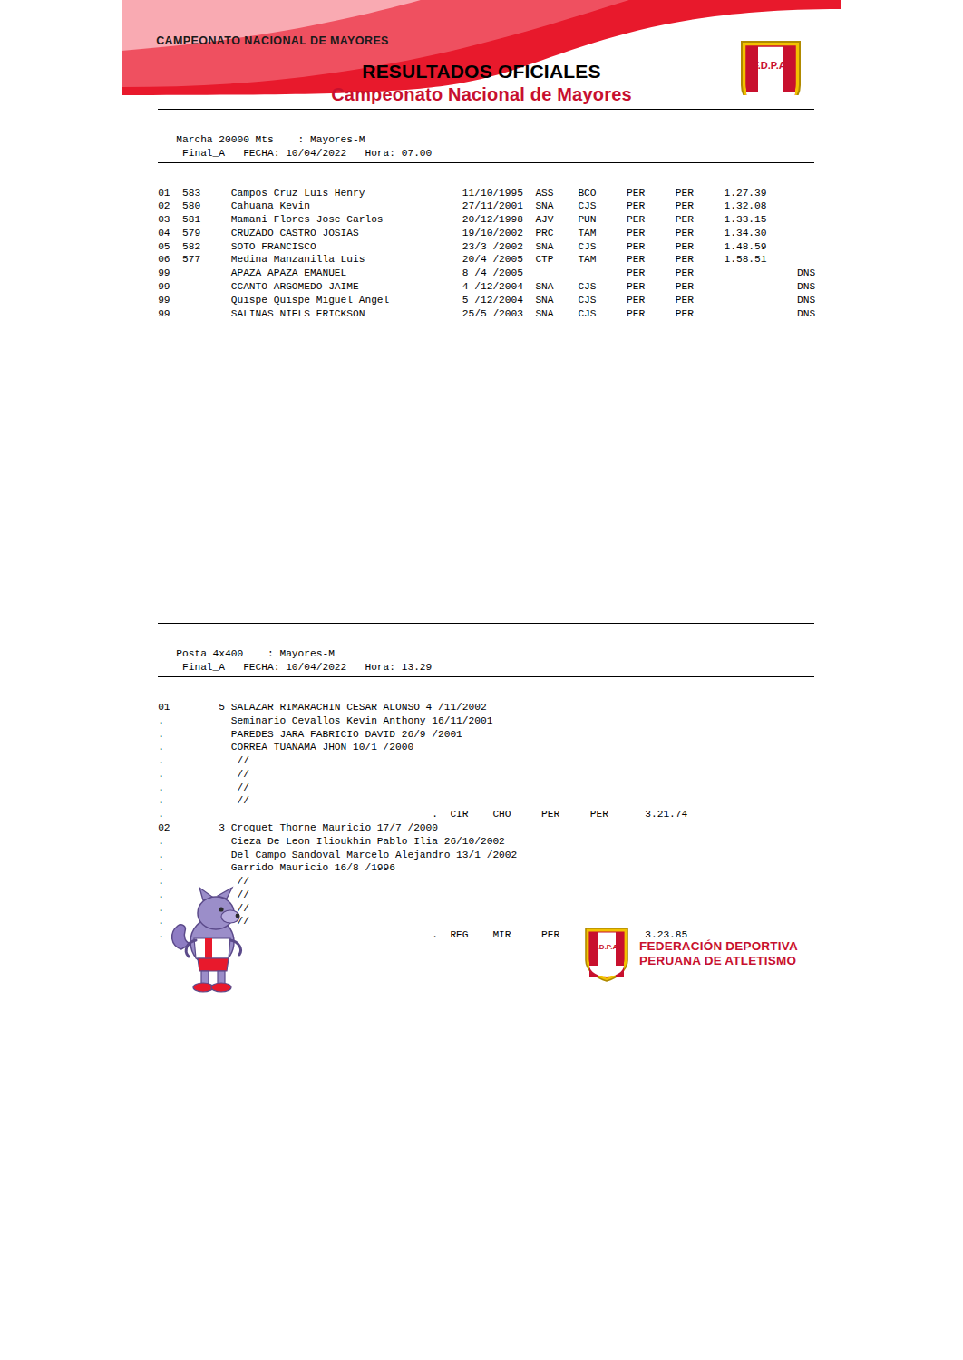CAMPEONATO NACIONAL DE MAYORES
F.D.P.A.
RESULTADOS OFICIALES
Campeonato Nacional de Mayores
Marcha 20000 Mts : Mayores-M Final_A FECHA: 10/04/2022 Hora: 07.00
01 583 Campos Cruz Luis Henry 11/10/1995 ASS BCO PER PER 1.27.39 02 580 Cahuana Kevin 27/11/2001 SNA CJS PER PER 1.32.08 03 581 Mamani Flores Jose Carlos 20/12/1998 AJV PUN PER PER 1.33.15 04 579 CRUZADO CASTRO JOSIAS 19/10/2002 PRC TAM PER PER 1.34.30 05 582 SOTO FRANCISCO 23/3 /2002 SNA CJS PER PER 1.48.59 06 577 Medina Manzanilla Luis 20/4 /2005 CTP TAM PER PER 1.58.51 99 APAZA APAZA EMANUEL 8 /4 /2005 PER PER DNS 99 CCANTO ARGOMEDO JAIME 4 /12/2004 SNA CJS PER PER DNS 99 Quispe Quispe Miguel Angel 5 /12/2004 SNA CJS PER PER DNS 99 SALINAS NIELS ERICKSON 25/5 /2003 SNA CJS PER PER DNS
Posta 4x400 : Mayores-M Final_A FECHA: 10/04/2022 Hora: 13.29
01 5 SALAZAR RIMARACHIN CESAR ALONSO 4 /11/2002 . Seminario Cevallos Kevin Anthony 16/11/2001 . PAREDES JARA FABRICIO DAVID 26/9 /2001 . CORREA TUANAMA JHON 10/1 /2000 . // . // . // . // . . CIR CHO PER PER 3.21.74 02 3 Croquet Thorne Mauricio 17/7 /2000 . Cieza De Leon Ilioukhin Pablo Ilia 26/10/2002 . Del Campo Sandoval Marcelo Alejandro 13/1 /2002 . Garrido Mauricio 16/8 /1996 . // . // . // . // . . REG MIR PER PER 3.23.85
F.D.P.A.
FEDERACIÓN DEPORTIVA
PERUANA DE ATLETISMO